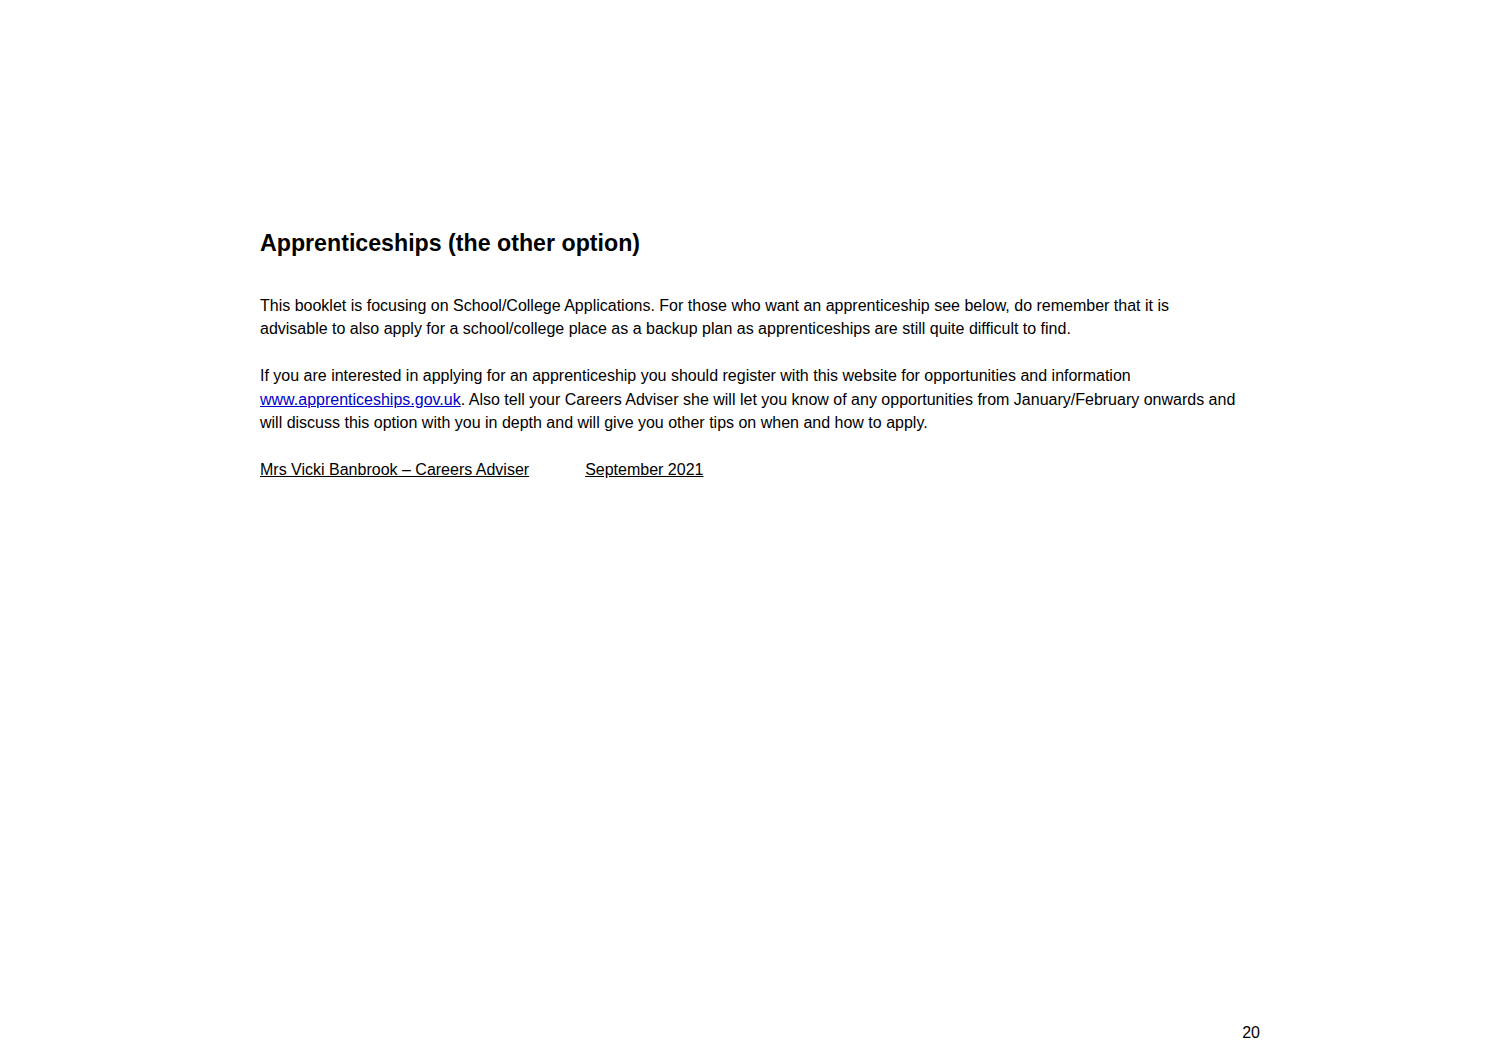Apprenticeships (the other option)
This booklet is focusing on School/College Applications. For those who want an apprenticeship see below, do remember that it is advisable to also apply for a school/college place as a backup plan as apprenticeships are still quite difficult to find.
If you are interested in applying for an apprenticeship you should register with this website for opportunities and information www.apprenticeships.gov.uk. Also tell your Careers Adviser she will let you know of any opportunities from January/February onwards and will discuss this option with you in depth and will give you other tips on when and how to apply.
Mrs Vicki Banbrook – Careers Adviser September 2021
20